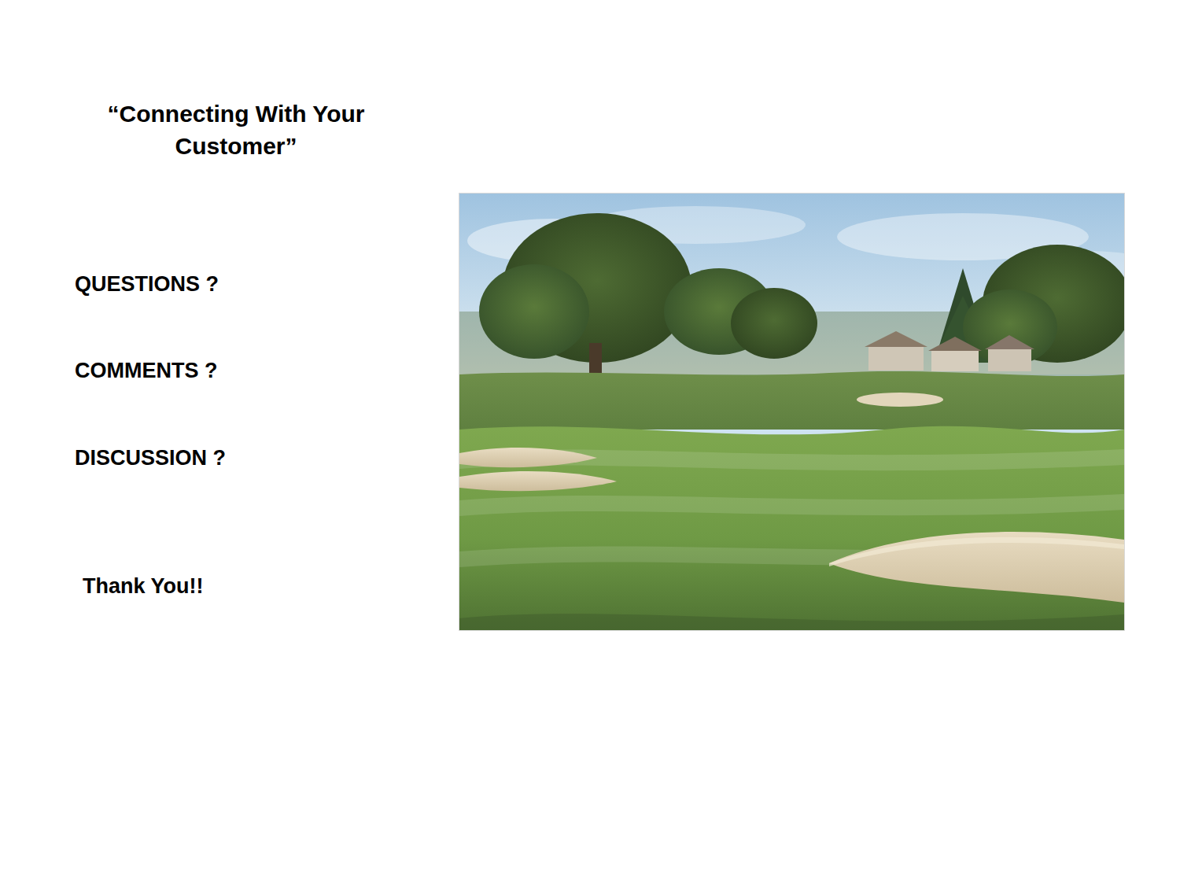“Connecting With Your Customer”
QUESTIONS ?
COMMENTS ?
DISCUSSION ?
Thank You!!